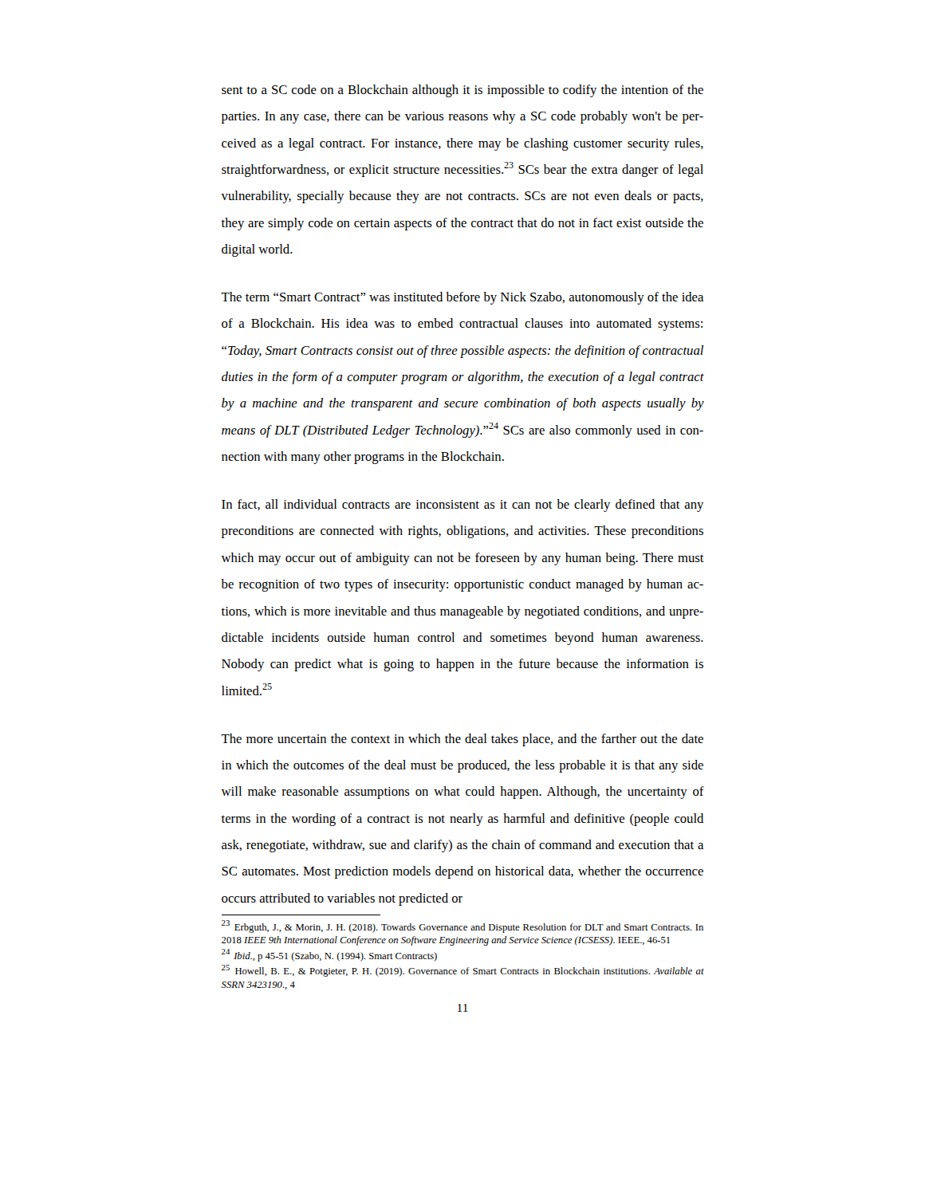sent to a SC code on a Blockchain although it is impossible to codify the intention of the parties. In any case, there can be various reasons why a SC code probably won't be perceived as a legal contract. For instance, there may be clashing customer security rules, straightforwardness, or explicit structure necessities.23 SCs bear the extra danger of legal vulnerability, specially because they are not contracts. SCs are not even deals or pacts, they are simply code on certain aspects of the contract that do not in fact exist outside the digital world.
The term “Smart Contract” was instituted before by Nick Szabo, autonomously of the idea of a Blockchain. His idea was to embed contractual clauses into automated systems: “Today, Smart Contracts consist out of three possible aspects: the definition of contractual duties in the form of a computer program or algorithm, the execution of a legal contract by a machine and the transparent and secure combination of both aspects usually by means of DLT (Distributed Ledger Technology).”24 SCs are also commonly used in connection with many other programs in the Blockchain.
In fact, all individual contracts are inconsistent as it can not be clearly defined that any preconditions are connected with rights, obligations, and activities. These preconditions which may occur out of ambiguity can not be foreseen by any human being. There must be recognition of two types of insecurity: opportunistic conduct managed by human actions, which is more inevitable and thus manageable by negotiated conditions, and unpredictable incidents outside human control and sometimes beyond human awareness. Nobody can predict what is going to happen in the future because the information is limited.25
The more uncertain the context in which the deal takes place, and the farther out the date in which the outcomes of the deal must be produced, the less probable it is that any side will make reasonable assumptions on what could happen. Although, the uncertainty of terms in the wording of a contract is not nearly as harmful and definitive (people could ask, renegotiate, withdraw, sue and clarify) as the chain of command and execution that a SC automates. Most prediction models depend on historical data, whether the occurrence occurs attributed to variables not predicted or
23 Erbguth, J., & Morin, J. H. (2018). Towards Governance and Dispute Resolution for DLT and Smart Contracts. In 2018 IEEE 9th International Conference on Software Engineering and Service Science (ICSESS). IEEE., 46-51
24 Ibid., p 45-51 (Szabo, N. (1994). Smart Contracts)
25 Howell, B. E., & Potgieter, P. H. (2019). Governance of Smart Contracts in Blockchain institutions. Available at SSRN 3423190., 4
11